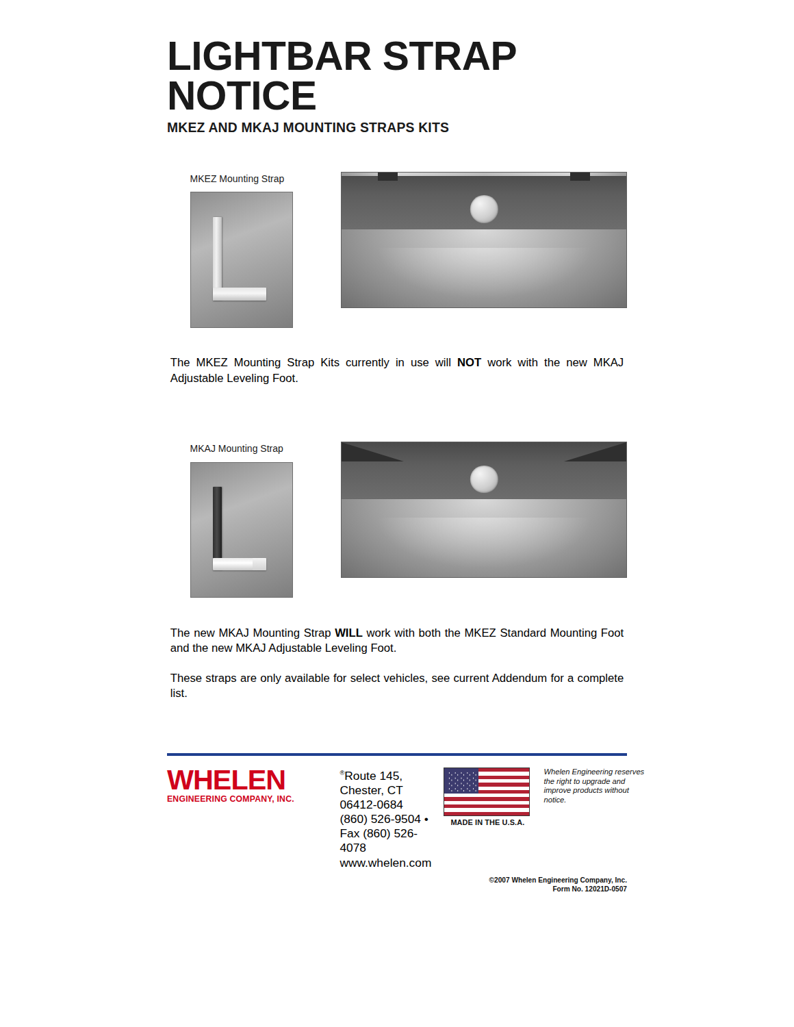Lightbar Strap Notice
MKEZ and MKAJ Mounting Straps Kits
MKEZ Mounting Strap
The MKEZ Mounting Strap Kits currently in use will NOT work with the new MKAJ Adjustable Leveling Foot.
MKAJ Mounting Strap
The new MKAJ Mounting Strap WILL work with both the MKEZ Standard Mounting Foot and the new MKAJ Adjustable Leveling Foot.
These straps are only available for select vehicles, see current Addendum for a complete list.
WHELEN
ENGINEERING COMPANY, INC.
®Route 145, Chester, CT 06412-0684
(860) 526-9504 • Fax (860) 526-4078
www.whelen.com
MADE IN THE U.S.A.
Whelen Engineering reserves the right to upgrade and improve products without notice.
©2007 Whelen Engineering Company, Inc.
Form No. 12021D-0507